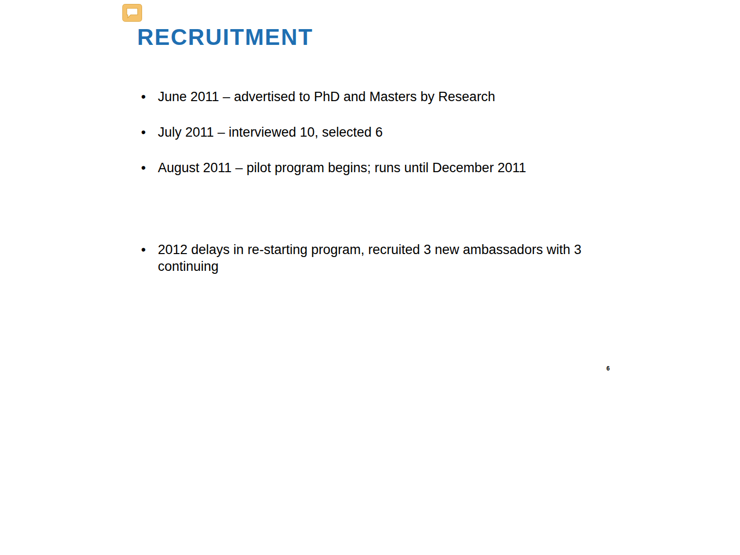RECRUITMENT
June 2011 – advertised to PhD and Masters by Research
July 2011 – interviewed 10, selected 6
August 2011 – pilot program begins; runs until December 2011
2012 delays in re-starting program, recruited 3 new ambassadors with 3 continuing
6